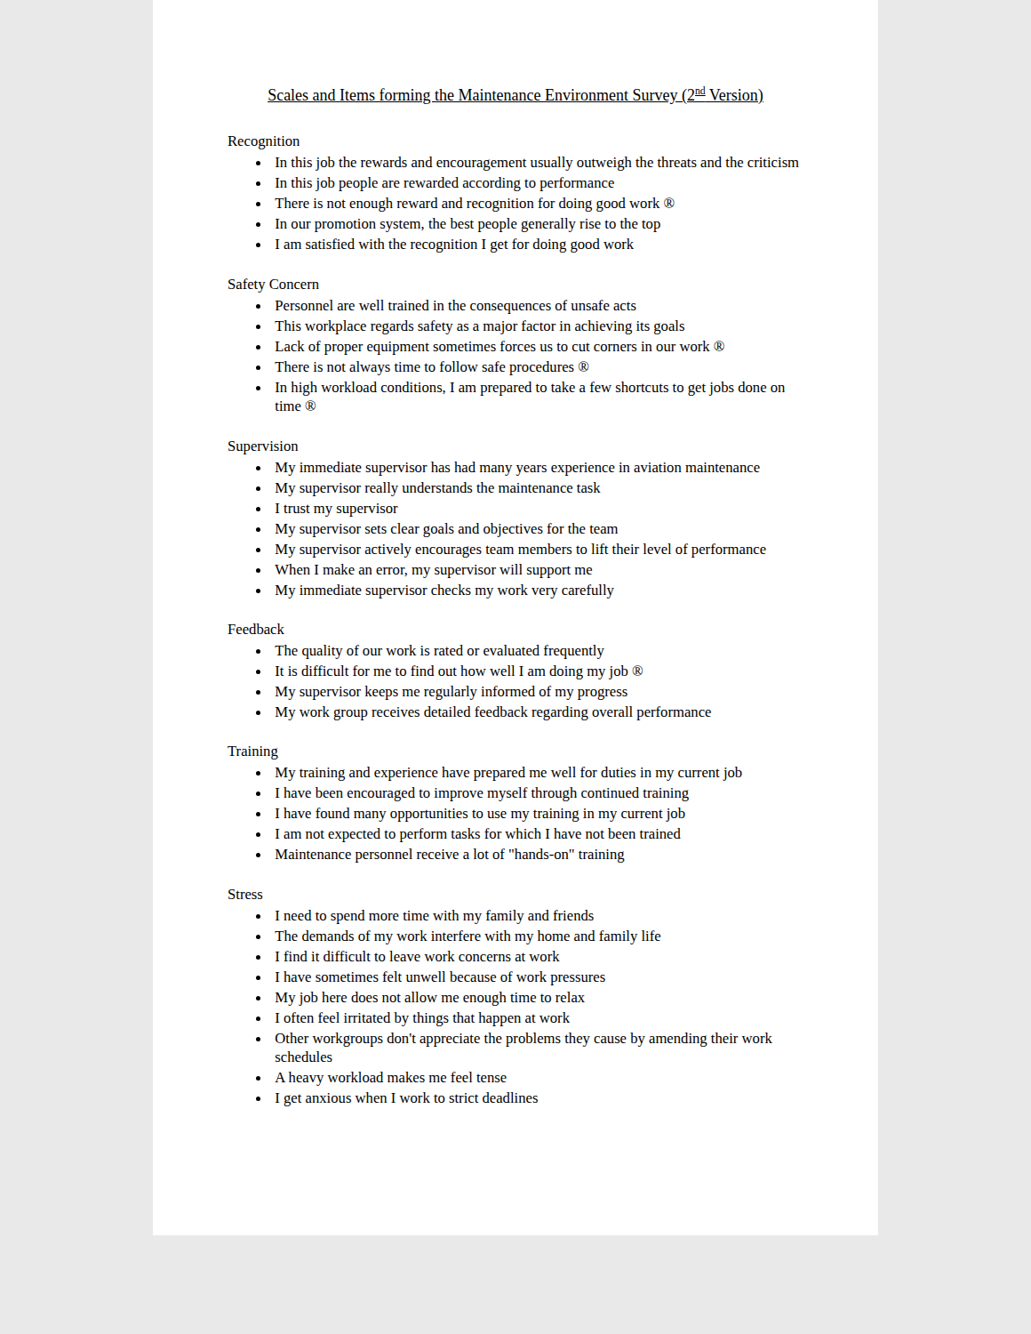Scales and Items forming the Maintenance Environment Survey (2nd Version)
Recognition
In this job the rewards and encouragement usually outweigh the threats and the criticism
In this job people are rewarded according to performance
There is not enough reward and recognition for doing good work ®
In our promotion system, the best people generally rise to the top
I am satisfied with the recognition I get for doing good work
Safety Concern
Personnel are well trained in the consequences of unsafe acts
This workplace regards safety as a major factor in achieving its goals
Lack of proper equipment sometimes forces us to cut corners in our work ®
There is not always time to follow safe procedures ®
In high workload conditions, I am prepared to take a few shortcuts to get jobs done on time ®
Supervision
My immediate supervisor has had many years experience in aviation maintenance
My supervisor really understands the maintenance task
I trust my supervisor
My supervisor sets clear goals and objectives for the team
My supervisor actively encourages team members to lift their level of performance
When I make an error, my supervisor will support me
My immediate supervisor checks my work very carefully
Feedback
The quality of our work is rated or evaluated frequently
It is difficult for me to find out how well I am doing my job ®
My supervisor keeps me regularly informed of my progress
My work group receives detailed feedback regarding overall performance
Training
My training and experience have prepared me well for duties in my current job
I have been encouraged to improve myself through continued training
I have found many opportunities to use my training in my current job
I am not expected to perform tasks for which I have not been trained
Maintenance personnel receive a lot of "hands-on" training
Stress
I need to spend more time with my family and friends
The demands of my work interfere with my home and family life
I find it difficult to leave work concerns at work
I have sometimes felt unwell because of work pressures
My job here does not allow me enough time to relax
I often feel irritated by things that happen at work
Other workgroups don't appreciate the problems they cause by amending their work schedules
A heavy workload makes me feel tense
I get anxious when I work to strict deadlines